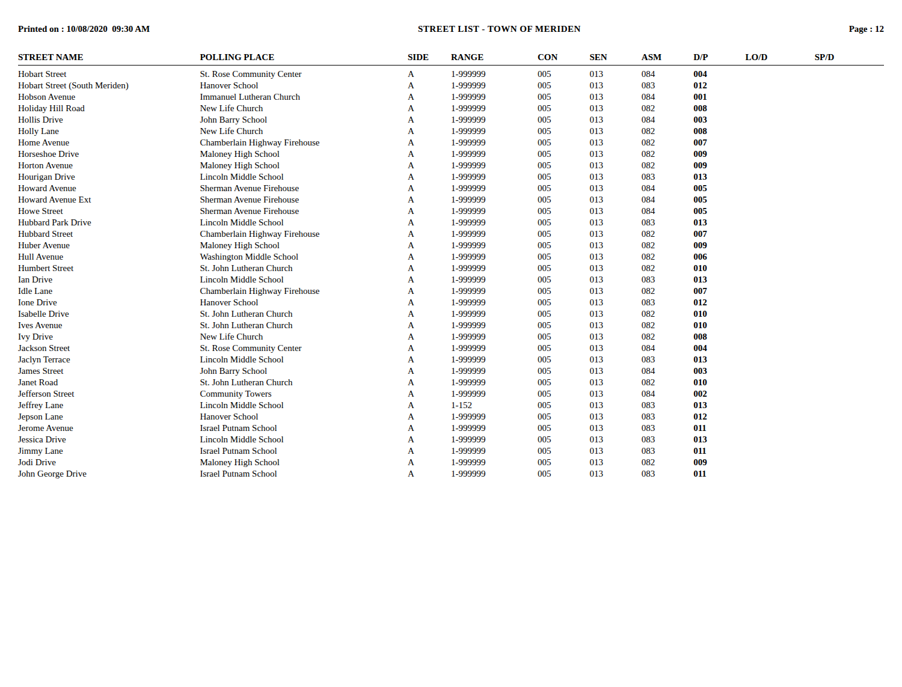Printed on : 10/08/2020 09:30 AM
STREET LIST - TOWN OF MERIDEN
Page : 12
| STREET NAME | POLLING PLACE | SIDE | RANGE | CON | SEN | ASM | D/P | LO/D | SP/D |
| --- | --- | --- | --- | --- | --- | --- | --- | --- | --- |
| Hobart Street | St. Rose Community Center | A | 1-999999 | 005 | 013 | 084 | 004 | | |
| Hobart Street (South Meriden) | Hanover School | A | 1-999999 | 005 | 013 | 083 | 012 | | |
| Hobson Avenue | Immanuel Lutheran Church | A | 1-999999 | 005 | 013 | 084 | 001 | | |
| Holiday Hill Road | New Life Church | A | 1-999999 | 005 | 013 | 082 | 008 | | |
| Hollis Drive | John Barry School | A | 1-999999 | 005 | 013 | 084 | 003 | | |
| Holly Lane | New Life Church | A | 1-999999 | 005 | 013 | 082 | 008 | | |
| Home Avenue | Chamberlain Highway Firehouse | A | 1-999999 | 005 | 013 | 082 | 007 | | |
| Horseshoe Drive | Maloney High School | A | 1-999999 | 005 | 013 | 082 | 009 | | |
| Horton Avenue | Maloney High School | A | 1-999999 | 005 | 013 | 082 | 009 | | |
| Hourigan Drive | Lincoln Middle School | A | 1-999999 | 005 | 013 | 083 | 013 | | |
| Howard Avenue | Sherman Avenue Firehouse | A | 1-999999 | 005 | 013 | 084 | 005 | | |
| Howard Avenue Ext | Sherman Avenue Firehouse | A | 1-999999 | 005 | 013 | 084 | 005 | | |
| Howe Street | Sherman Avenue Firehouse | A | 1-999999 | 005 | 013 | 084 | 005 | | |
| Hubbard Park Drive | Lincoln Middle School | A | 1-999999 | 005 | 013 | 083 | 013 | | |
| Hubbard Street | Chamberlain Highway Firehouse | A | 1-999999 | 005 | 013 | 082 | 007 | | |
| Huber Avenue | Maloney High School | A | 1-999999 | 005 | 013 | 082 | 009 | | |
| Hull Avenue | Washington Middle School | A | 1-999999 | 005 | 013 | 082 | 006 | | |
| Humbert Street | St. John Lutheran Church | A | 1-999999 | 005 | 013 | 082 | 010 | | |
| Ian Drive | Lincoln Middle School | A | 1-999999 | 005 | 013 | 083 | 013 | | |
| Idle Lane | Chamberlain Highway Firehouse | A | 1-999999 | 005 | 013 | 082 | 007 | | |
| Ione Drive | Hanover School | A | 1-999999 | 005 | 013 | 083 | 012 | | |
| Isabelle Drive | St. John Lutheran Church | A | 1-999999 | 005 | 013 | 082 | 010 | | |
| Ives Avenue | St. John Lutheran Church | A | 1-999999 | 005 | 013 | 082 | 010 | | |
| Ivy Drive | New Life Church | A | 1-999999 | 005 | 013 | 082 | 008 | | |
| Jackson Street | St. Rose Community Center | A | 1-999999 | 005 | 013 | 084 | 004 | | |
| Jaclyn Terrace | Lincoln Middle School | A | 1-999999 | 005 | 013 | 083 | 013 | | |
| James Street | John Barry School | A | 1-999999 | 005 | 013 | 084 | 003 | | |
| Janet Road | St. John Lutheran Church | A | 1-999999 | 005 | 013 | 082 | 010 | | |
| Jefferson Street | Community Towers | A | 1-999999 | 005 | 013 | 084 | 002 | | |
| Jeffrey Lane | Lincoln Middle School | A | 1-152 | 005 | 013 | 083 | 013 | | |
| Jepson Lane | Hanover School | A | 1-999999 | 005 | 013 | 083 | 012 | | |
| Jerome Avenue | Israel Putnam School | A | 1-999999 | 005 | 013 | 083 | 011 | | |
| Jessica Drive | Lincoln Middle School | A | 1-999999 | 005 | 013 | 083 | 013 | | |
| Jimmy Lane | Israel Putnam School | A | 1-999999 | 005 | 013 | 083 | 011 | | |
| Jodi Drive | Maloney High School | A | 1-999999 | 005 | 013 | 082 | 009 | | |
| John George Drive | Israel Putnam School | A | 1-999999 | 005 | 013 | 083 | 011 | | |